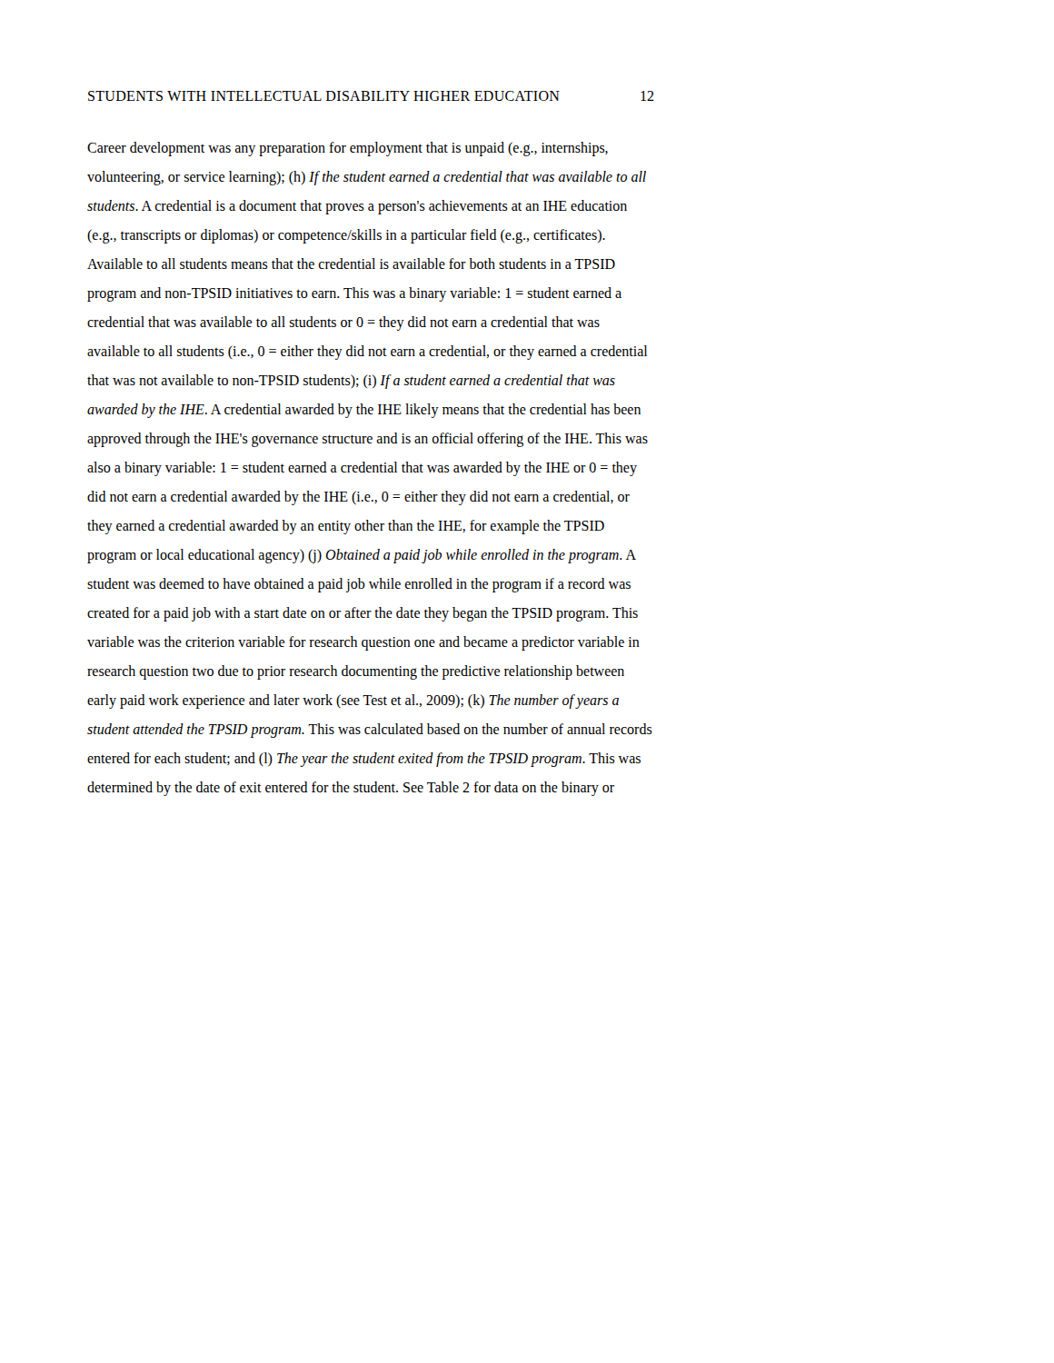Students with Intellectual Disability Higher Education 12
Career development was any preparation for employment that is unpaid (e.g., internships, volunteering, or service learning); (h) If the student earned a credential that was available to all students. A credential is a document that proves a person's achievements at an IHE education (e.g., transcripts or diplomas) or competence/skills in a particular field (e.g., certificates). Available to all students means that the credential is available for both students in a TPSID program and non-TPSID initiatives to earn. This was a binary variable: 1 = student earned a credential that was available to all students or 0 = they did not earn a credential that was available to all students (i.e., 0 = either they did not earn a credential, or they earned a credential that was not available to non-TPSID students); (i) If a student earned a credential that was awarded by the IHE. A credential awarded by the IHE likely means that the credential has been approved through the IHE's governance structure and is an official offering of the IHE. This was also a binary variable: 1 = student earned a credential that was awarded by the IHE or 0 = they did not earn a credential awarded by the IHE (i.e., 0 = either they did not earn a credential, or they earned a credential awarded by an entity other than the IHE, for example the TPSID program or local educational agency) (j) Obtained a paid job while enrolled in the program. A student was deemed to have obtained a paid job while enrolled in the program if a record was created for a paid job with a start date on or after the date they began the TPSID program. This variable was the criterion variable for research question one and became a predictor variable in research question two due to prior research documenting the predictive relationship between early paid work experience and later work (see Test et al., 2009); (k) The number of years a student attended the TPSID program. This was calculated based on the number of annual records entered for each student; and (l) The year the student exited from the TPSID program. This was determined by the date of exit entered for the student. See Table 2 for data on the binary or